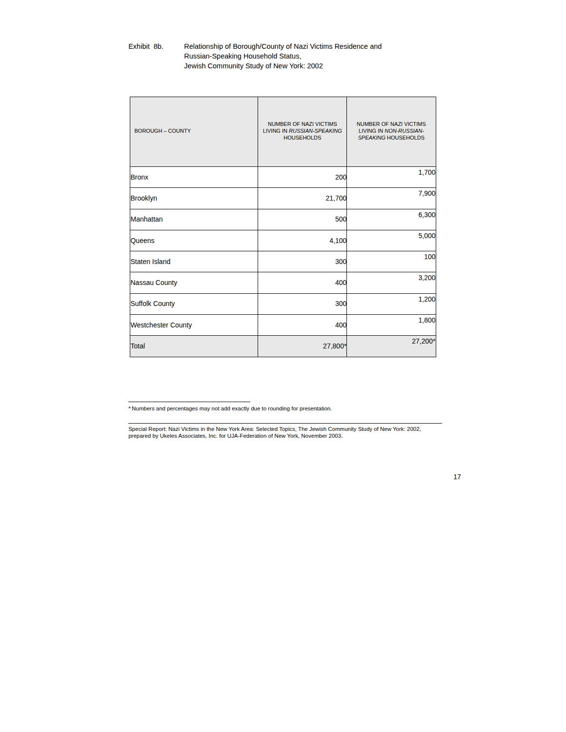Exhibit 8b.
Relationship of Borough/County of Nazi Victims Residence and
Russian-Speaking Household Status,
Jewish Community Study of New York: 2002
| BOROUGH – COUNTY | NUMBER OF NAZI VICTIMS LIVING IN RUSSIAN-SPEAKING HOUSEHOLDS | NUMBER OF NAZI VICTIMS LIVING IN NON-RUSSIAN-SPEAKING HOUSEHOLDS |
| --- | --- | --- |
| Bronx | 200 | 1,700 |
| Brooklyn | 21,700 | 7,900 |
| Manhattan | 500 | 6,300 |
| Queens | 4,100 | 5,000 |
| Staten Island | 300 | 100 |
| Nassau County | 400 | 3,200 |
| Suffolk County | 300 | 1,200 |
| Westchester County | 400 | 1,800 |
| Total | 27,800* | 27,200* |
* Numbers and percentages may not add exactly due to rounding for presentation.
Special Report: Nazi Victims in the New York Area: Selected Topics, The Jewish Community Study of New York: 2002, prepared by Ukeles Associates, Inc. for UJA-Federation of New York, November 2003.
17